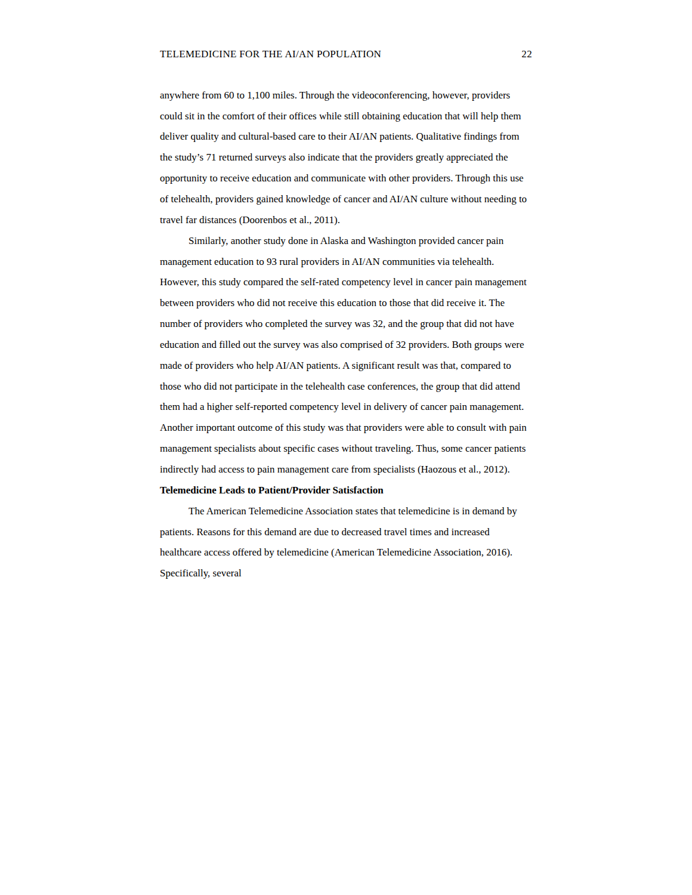Telemedicine for the AI/AN Population 22
anywhere from 60 to 1,100 miles. Through the videoconferencing, however, providers could sit in the comfort of their offices while still obtaining education that will help them deliver quality and cultural-based care to their AI/AN patients. Qualitative findings from the study’s 71 returned surveys also indicate that the providers greatly appreciated the opportunity to receive education and communicate with other providers. Through this use of telehealth, providers gained knowledge of cancer and AI/AN culture without needing to travel far distances (Doorenbos et al., 2011).
Similarly, another study done in Alaska and Washington provided cancer pain management education to 93 rural providers in AI/AN communities via telehealth. However, this study compared the self-rated competency level in cancer pain management between providers who did not receive this education to those that did receive it. The number of providers who completed the survey was 32, and the group that did not have education and filled out the survey was also comprised of 32 providers. Both groups were made of providers who help AI/AN patients. A significant result was that, compared to those who did not participate in the telehealth case conferences, the group that did attend them had a higher self-reported competency level in delivery of cancer pain management. Another important outcome of this study was that providers were able to consult with pain management specialists about specific cases without traveling. Thus, some cancer patients indirectly had access to pain management care from specialists (Haozous et al., 2012).
Telemedicine Leads to Patient/Provider Satisfaction
The American Telemedicine Association states that telemedicine is in demand by patients. Reasons for this demand are due to decreased travel times and increased healthcare access offered by telemedicine (American Telemedicine Association, 2016). Specifically, several